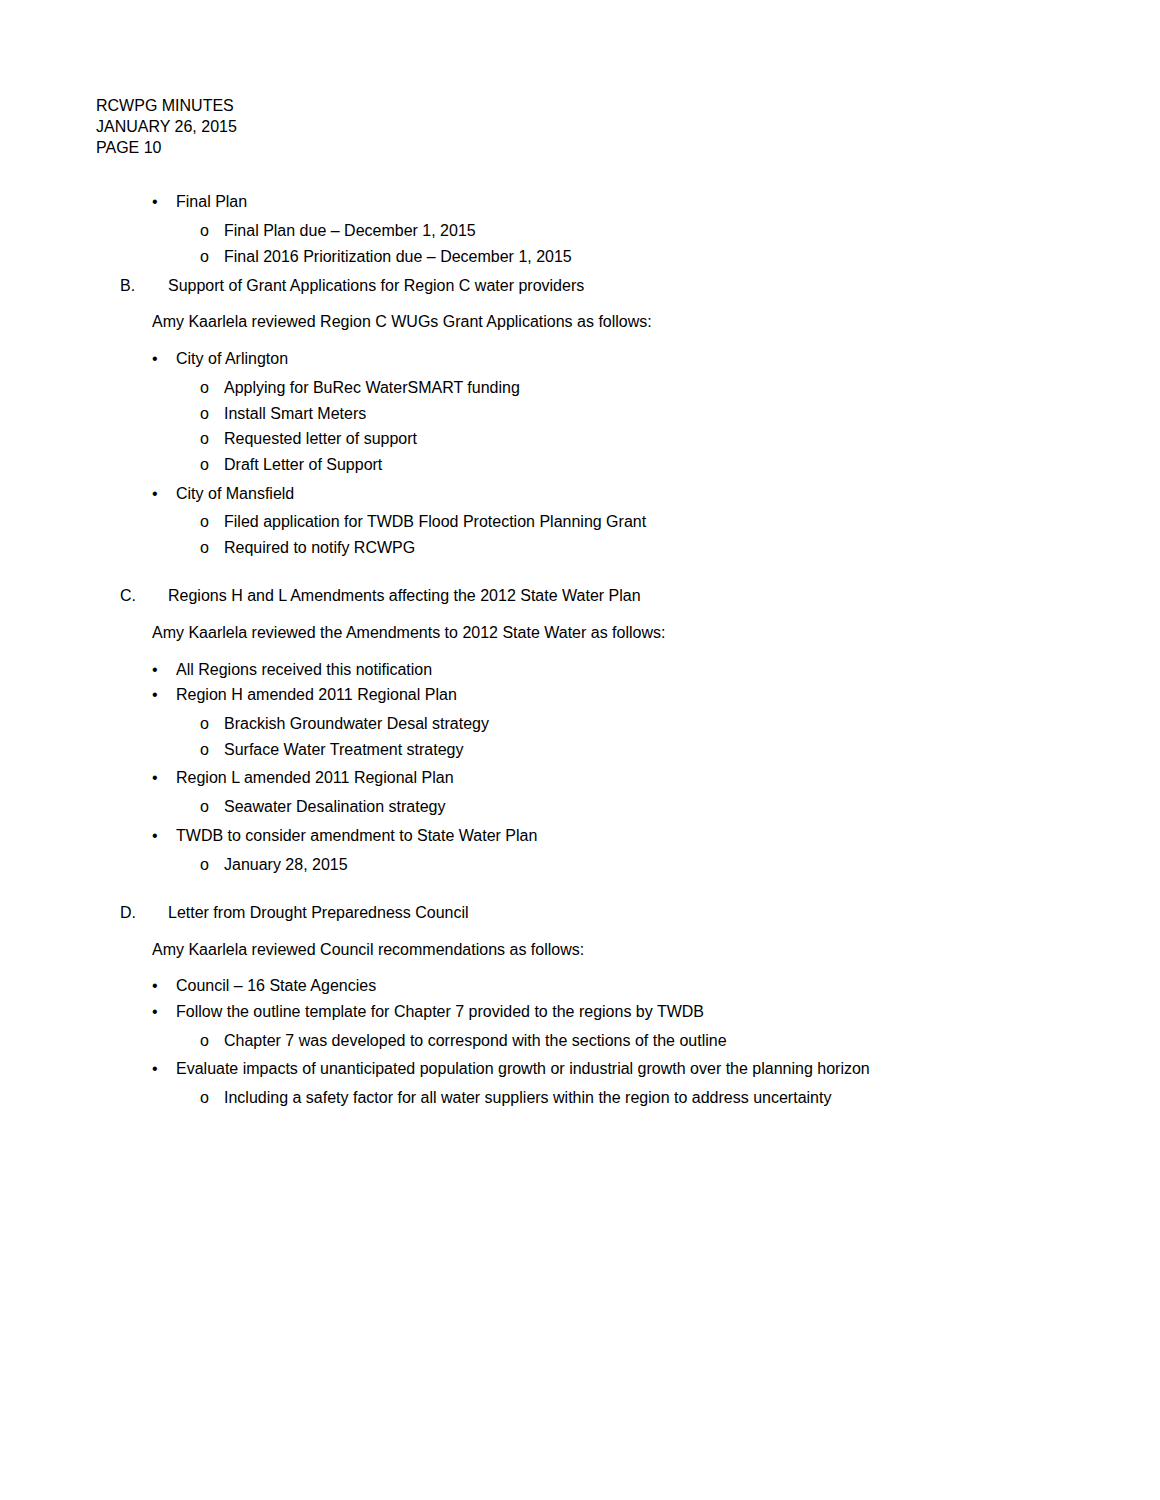RCWPG MINUTES
JANUARY 26, 2015
PAGE 10
Final Plan
Final Plan due – December 1, 2015
Final 2016 Prioritization due – December 1, 2015
B.
Support of Grant Applications for Region C water providers
Amy Kaarlela reviewed Region C WUGs Grant Applications as follows:
City of Arlington
Applying for BuRec WaterSMART funding
Install Smart Meters
Requested letter of support
Draft Letter of Support
City of Mansfield
Filed application for TWDB Flood Protection Planning Grant
Required to notify RCWPG
C.
Regions H and L Amendments affecting the 2012 State Water Plan
Amy Kaarlela reviewed the Amendments to 2012 State Water as follows:
All Regions received this notification
Region H amended 2011 Regional Plan
Brackish Groundwater Desal strategy
Surface Water Treatment strategy
Region L amended 2011 Regional Plan
Seawater Desalination strategy
TWDB to consider amendment to State Water Plan
January 28, 2015
D.
Letter from Drought Preparedness Council
Amy Kaarlela reviewed Council recommendations as follows:
Council – 16 State Agencies
Follow the outline template for Chapter 7 provided to the regions by TWDB
Chapter 7 was developed to correspond with the sections of the outline
Evaluate impacts of unanticipated population growth or industrial growth over the planning horizon
Including a safety factor for all water suppliers within the region to address uncertainty